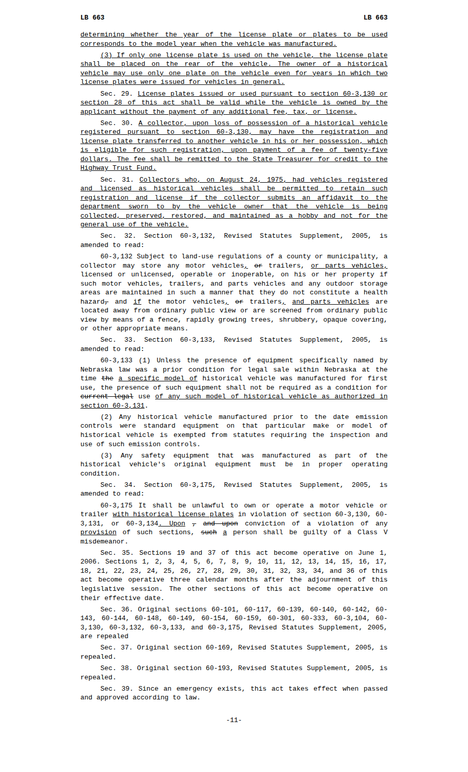LB 663 LB 663
determining whether the year of the license plate or plates to be used corresponds to the model year when the vehicle was manufactured.
(3) If only one license plate is used on the vehicle, the license plate shall be placed on the rear of the vehicle. The owner of a historical vehicle may use only one plate on the vehicle even for years in which two license plates were issued for vehicles in general.
Sec. 29. License plates issued or used pursuant to section 60-3,130 or section 28 of this act shall be valid while the vehicle is owned by the applicant without the payment of any additional fee, tax, or license.
Sec. 30. A collector, upon loss of possession of a historical vehicle registered pursuant to section 60-3,130, may have the registration and license plate transferred to another vehicle in his or her possession, which is eligible for such registration, upon payment of a fee of twenty-five dollars. The fee shall be remitted to the State Treasurer for credit to the Highway Trust Fund.
Sec. 31. Collectors who, on August 24, 1975, had vehicles registered and licensed as historical vehicles shall be permitted to retain such registration and license if the collector submits an affidavit to the department sworn to by the vehicle owner that the vehicle is being collected, preserved, restored, and maintained as a hobby and not for the general use of the vehicle.
Sec. 32. Section 60-3,132, Revised Statutes Supplement, 2005, is amended to read:
60-3,132 Subject to land-use regulations of a county or municipality, a collector may store any motor vehicles, or trailers, or parts vehicles, licensed or unlicensed, operable or inoperable, on his or her property if such motor vehicles, trailers, and parts vehicles and any outdoor storage areas are maintained in such a manner that they do not constitute a health hazard, and if the motor vehicles, or trailers, and parts vehicles are located away from ordinary public view or are screened from ordinary public view by means of a fence, rapidly growing trees, shrubbery, opaque covering, or other appropriate means.
Sec. 33. Section 60-3,133, Revised Statutes Supplement, 2005, is amended to read:
60-3,133 (1) Unless the presence of equipment specifically named by Nebraska law was a prior condition for legal sale within Nebraska at the time the a specific model of historical vehicle was manufactured for first use, the presence of such equipment shall not be required as a condition for current legal use of any such model of historical vehicle as authorized in section 60-3,131.
(2) Any historical vehicle manufactured prior to the date emission controls were standard equipment on that particular make or model of historical vehicle is exempted from statutes requiring the inspection and use of such emission controls.
(3) Any safety equipment that was manufactured as part of the historical vehicle's original equipment must be in proper operating condition.
Sec. 34. Section 60-3,175, Revised Statutes Supplement, 2005, is amended to read:
60-3,175 It shall be unlawful to own or operate a motor vehicle or trailer with historical license plates in violation of section 60-3,130, 60-3,131, or 60-3,134. Upon , and upon conviction of a violation of any provision of such sections, such a person shall be guilty of a Class V misdemeanor.
Sec. 35. Sections 19 and 37 of this act become operative on June 1, 2006. Sections 1, 2, 3, 4, 5, 6, 7, 8, 9, 10, 11, 12, 13, 14, 15, 16, 17, 18, 21, 22, 23, 24, 25, 26, 27, 28, 29, 30, 31, 32, 33, 34, and 36 of this act become operative three calendar months after the adjournment of this legislative session. The other sections of this act become operative on their effective date.
Sec. 36. Original sections 60-101, 60-117, 60-139, 60-140, 60-142, 60-143, 60-144, 60-148, 60-149, 60-154, 60-159, 60-301, 60-333, 60-3,104, 60-3,130, 60-3,132, 60-3,133, and 60-3,175, Revised Statutes Supplement, 2005, are repealed
Sec. 37. Original section 60-169, Revised Statutes Supplement, 2005, is repealed.
Sec. 38. Original section 60-193, Revised Statutes Supplement, 2005, is repealed.
Sec. 39. Since an emergency exists, this act takes effect when passed and approved according to law.
-11-